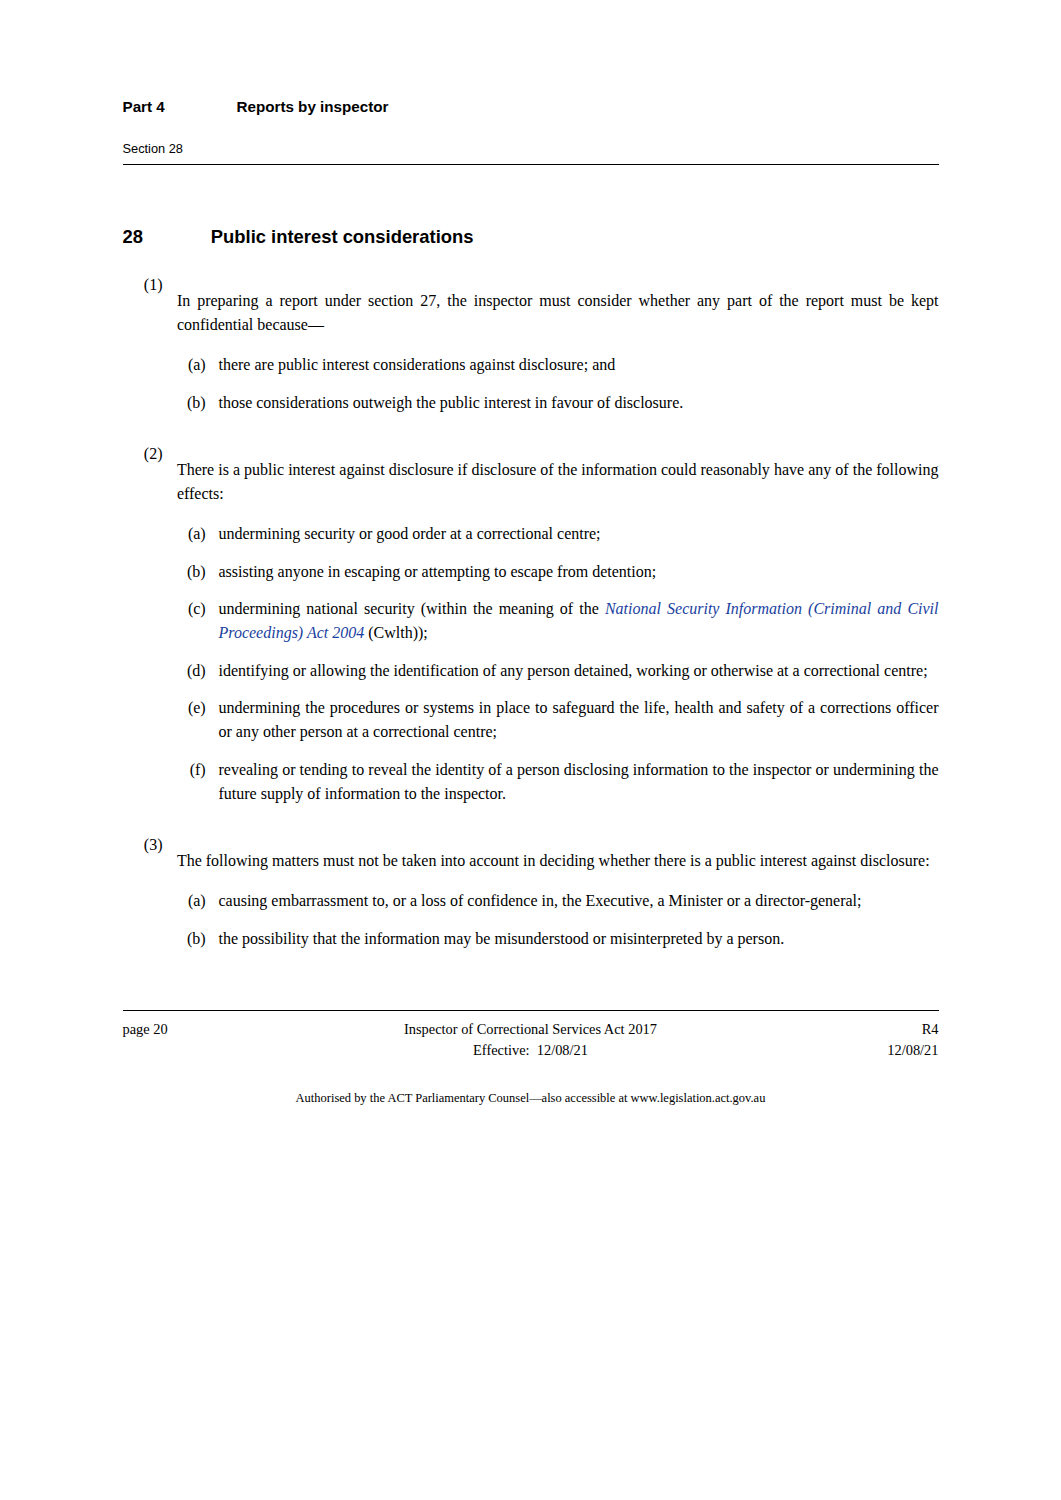Part 4 Reports by inspector
Section 28
28 Public interest considerations
(1)
In preparing a report under section 27, the inspector must consider whether any part of the report must be kept confidential because—
(a)
there are public interest considerations against disclosure; and
(b)
those considerations outweigh the public interest in favour of disclosure.
(2)
There is a public interest against disclosure if disclosure of the information could reasonably have any of the following effects:
(a)
undermining security or good order at a correctional centre;
(b)
assisting anyone in escaping or attempting to escape from detention;
(c)
undermining national security (within the meaning of the National Security Information (Criminal and Civil Proceedings) Act 2004 (Cwlth));
(d)
identifying or allowing the identification of any person detained, working or otherwise at a correctional centre;
(e)
undermining the procedures or systems in place to safeguard the life, health and safety of a corrections officer or any other person at a correctional centre;
(f)
revealing or tending to reveal the identity of a person disclosing information to the inspector or undermining the future supply of information to the inspector.
(3)
The following matters must not be taken into account in deciding whether there is a public interest against disclosure:
(a)
causing embarrassment to, or a loss of confidence in, the Executive, a Minister or a director-general;
(b)
the possibility that the information may be misunderstood or misinterpreted by a person.
page 20
Inspector of Correctional Services Act 2017
Effective: 12/08/21
R4
12/08/21
Authorised by the ACT Parliamentary Counsel—also accessible at www.legislation.act.gov.au